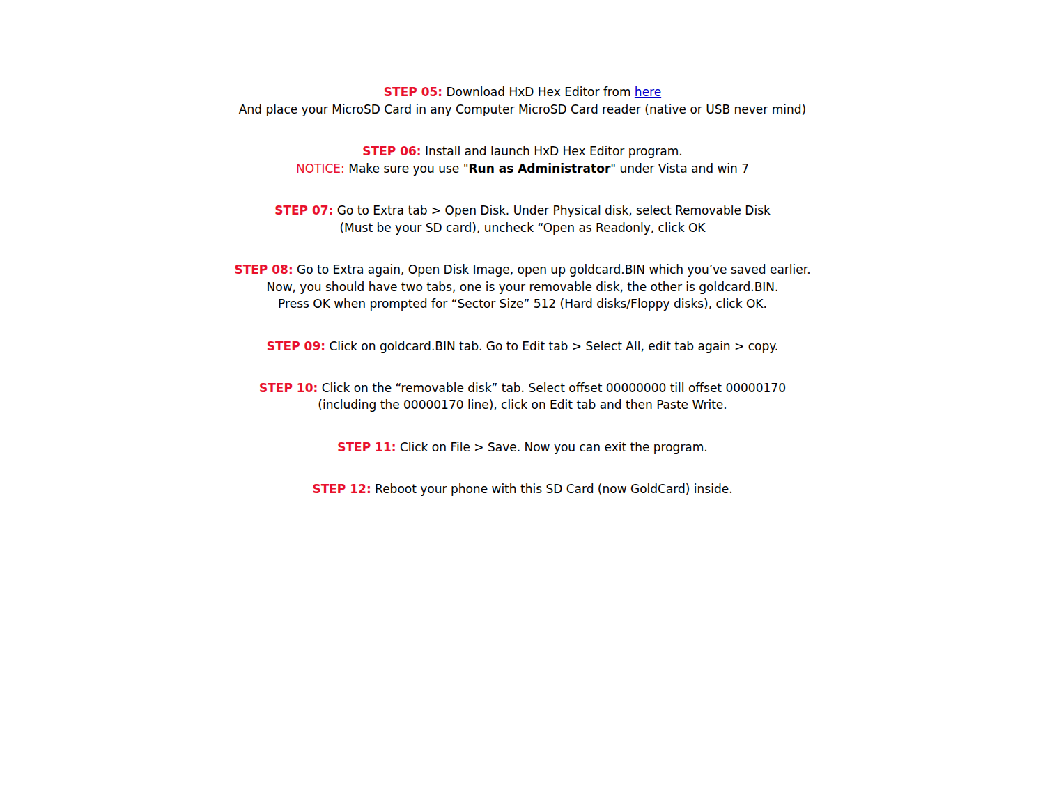STEP 05: Download HxD Hex Editor from here
And place your MicroSD Card in any Computer MicroSD Card reader (native or USB never mind)
STEP 06: Install and launch HxD Hex Editor program.
NOTICE: Make sure you use "Run as Administrator" under Vista and win 7
STEP 07: Go to Extra tab > Open Disk. Under Physical disk, select Removable Disk
(Must be your SD card), uncheck “Open as Readonly, click OK
STEP 08: Go to Extra again, Open Disk Image, open up goldcard.BIN which you’ve saved earlier.
Now, you should have two tabs, one is your removable disk, the other is goldcard.BIN.
Press OK when prompted for “Sector Size” 512 (Hard disks/Floppy disks), click OK.
STEP 09: Click on goldcard.BIN tab. Go to Edit tab > Select All, edit tab again > copy.
STEP 10: Click on the “removable disk” tab. Select offset 00000000 till offset 00000170
(including the 00000170 line), click on Edit tab and then Paste Write.
STEP 11: Click on File > Save. Now you can exit the program.
STEP 12: Reboot your phone with this SD Card (now GoldCard) inside.